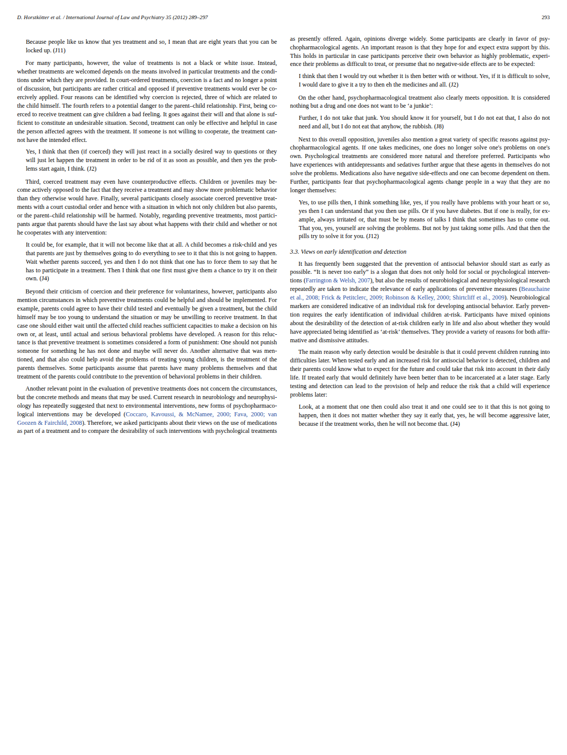D. Horstkötter et al. / International Journal of Law and Psychiatry 35 (2012) 289–297 293
Because people like us know that yes treatment and so, I mean that are eight years that you can be locked up. (J11)
For many participants, however, the value of treatments is not a black or white issue. Instead, whether treatments are welcomed depends on the means involved in particular treatments and the conditions under which they are provided. In court-ordered treatments, coercion is a fact and no longer a point of discussion, but participants are rather critical and opposed if preventive treatments would ever be coercively applied. Four reasons can be identified why coercion is rejected, three of which are related to the child himself. The fourth refers to a potential danger to the parent–child relationship. First, being coerced to receive treatment can give children a bad feeling. It goes against their will and that alone is sufficient to constitute an undesirable situation. Second, treatment can only be effective and helpful in case the person affected agrees with the treatment. If someone is not willing to cooperate, the treatment cannot have the intended effect.
Yes, I think that then (if coerced) they will just react in a socially desired way to questions or they will just let happen the treatment in order to be rid of it as soon as possible, and then yes the problems start again, I think. (J2)
Third, coerced treatment may even have counterproductive effects. Children or juveniles may become actively opposed to the fact that they receive a treatment and may show more problematic behavior than they otherwise would have. Finally, several participants closely associate coerced preventive treatments with a court custodial order and hence with a situation in which not only children but also parents, or the parent–child relationship will be harmed. Notably, regarding preventive treatments, most participants argue that parents should have the last say about what happens with their child and whether or not he cooperates with any intervention:
It could be, for example, that it will not become like that at all. A child becomes a risk-child and yes that parents are just by themselves going to do everything to see to it that this is not going to happen. Wait whether parents succeed, yes and then I do not think that one has to force them to say that he has to participate in a treatment. Then I think that one first must give them a chance to try it on their own. (J4)
Beyond their criticism of coercion and their preference for voluntariness, however, participants also mention circumstances in which preventive treatments could be helpful and should be implemented. For example, parents could agree to have their child tested and eventually be given a treatment, but the child himself may be too young to understand the situation or may be unwilling to receive treatment. In that case one should either wait until the affected child reaches sufficient capacities to make a decision on his own or, at least, until actual and serious behavioral problems have developed. A reason for this reluctance is that preventive treatment is sometimes considered a form of punishment: One should not punish someone for something he has not done and maybe will never do. Another alternative that was mentioned, and that also could help avoid the problems of treating young children, is the treatment of the parents themselves. Some participants assume that parents have many problems themselves and that treatment of the parents could contribute to the prevention of behavioral problems in their children.
Another relevant point in the evaluation of preventive treatments does not concern the circumstances, but the concrete methods and means that may be used. Current research in neurobiology and neurophysiology has repeatedly suggested that next to environmental interventions, new forms of psychopharmacological interventions may be developed (Coccaro, Kavoussi, & McNamee, 2000; Fava, 2000; van Goozen & Fairchild, 2008). Therefore, we asked participants about their views on the use of medications as part of a treatment and to compare the desirability of such interventions with psychological treatments as presently offered. Again, opinions diverge widely. Some participants are clearly in favor of psychopharmacological agents. An important reason is that they hope for and expect extra support by this. This holds in particular in case participants perceive their own behavior as highly problematic, experience their problems as difficult to treat, or presume that no negative-side effects are to be expected:
I think that then I would try out whether it is then better with or without. Yes, if it is difficult to solve, I would dare to give it a try to then eh the medicines and all. (J2)
On the other hand, psychopharmacological treatment also clearly meets opposition. It is considered nothing but a drug and one does not want to be ‘a junkie’:
Further, I do not take that junk. You should know it for yourself, but I do not eat that, I also do not need and all, but I do not eat that anyhow, the rubbish. (J8)
Next to this overall opposition, juveniles also mention a great variety of specific reasons against psychopharmacological agents. If one takes medicines, one does no longer solve one's problems on one's own. Psychological treatments are considered more natural and therefore preferred. Participants who have experiences with antidepressants and sedatives further argue that these agents in themselves do not solve the problems. Medications also have negative side-effects and one can become dependent on them. Further, participants fear that psychopharmacological agents change people in a way that they are no longer themselves:
Yes, to use pills then, I think something like, yes, if you really have problems with your heart or so, yes then I can understand that you then use pills. Or if you have diabetes. But if one is really, for example, always irritated or, that must be by means of talks I think that sometimes has to come out. That you, yes, yourself are solving the problems. But not by just taking some pills. And that then the pills try to solve it for you. (J12)
3.3. Views on early identification and detection
It has frequently been suggested that the prevention of antisocial behavior should start as early as possible. “It is never too early” is a slogan that does not only hold for social or psychological interventions (Farrington & Welsh, 2007), but also the results of neurobiological and neurophysiological research repeatedly are taken to indicate the relevance of early applications of preventive measures (Beauchaine et al., 2008; Frick & Petitclerc, 2009; Robinson & Kelley, 2000; Shirtcliff et al., 2009). Neurobiological markers are considered indicative of an individual risk for developing antisocial behavior. Early prevention requires the early identification of individual children at-risk. Participants have mixed opinions about the desirability of the detection of at-risk children early in life and also about whether they would have appreciated being identified as ‘at-risk’ themselves. They provide a variety of reasons for both affirmative and dismissive attitudes.
The main reason why early detection would be desirable is that it could prevent children running into difficulties later. When tested early and an increased risk for antisocial behavior is detected, children and their parents could know what to expect for the future and could take that risk into account in their daily life. If treated early that would definitely have been better than to be incarcerated at a later stage. Early testing and detection can lead to the provision of help and reduce the risk that a child will experience problems later:
Look, at a moment that one then could also treat it and one could see to it that this is not going to happen, then it does not matter whether they say it early that, yes, he will become aggressive later, because if the treatment works, then he will not become that. (J4)